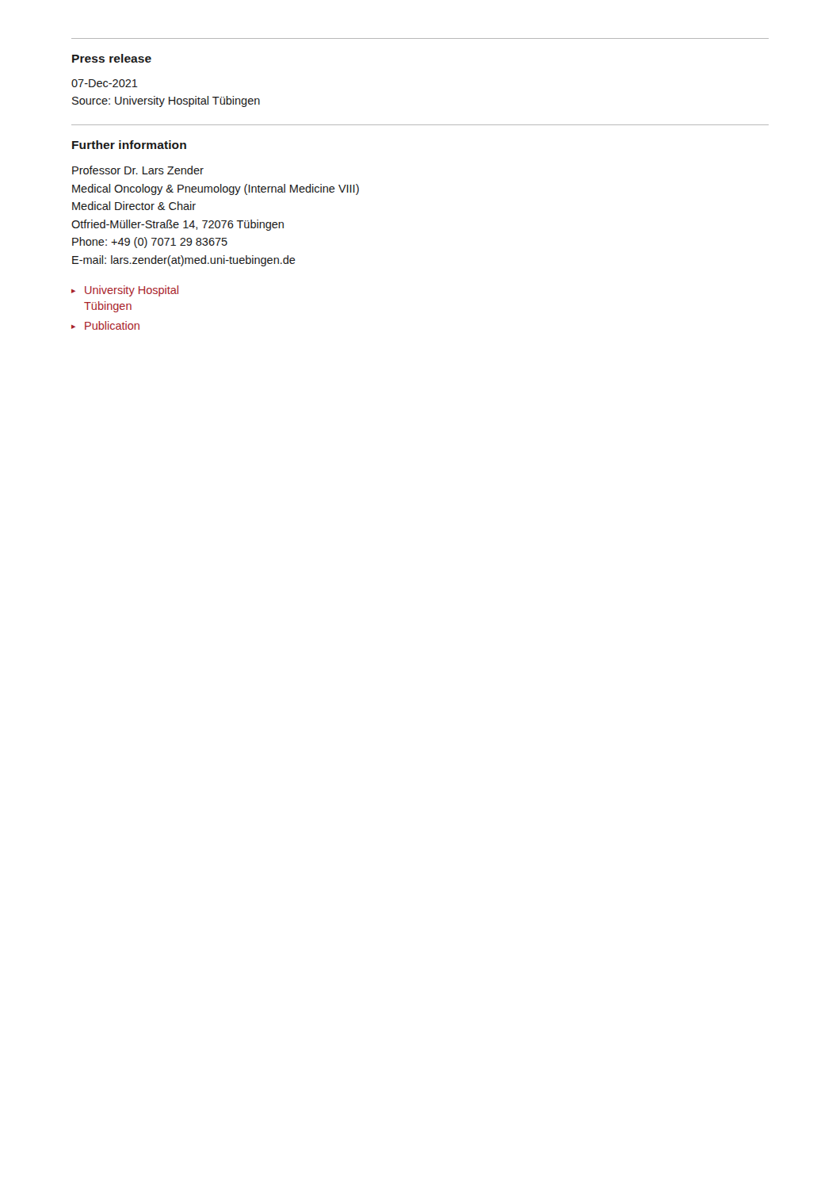Press release
07-Dec-2021
Source: University Hospital Tübingen
Further information
Professor Dr. Lars Zender
Medical Oncology & Pneumology (Internal Medicine VIII)
Medical Director & Chair
Otfried-Müller-Straße 14, 72076 Tübingen
Phone: +49 (0) 7071 29 83675
E-mail: lars.zender(at)med.uni-tuebingen.de
University Hospital Tübingen
Publication